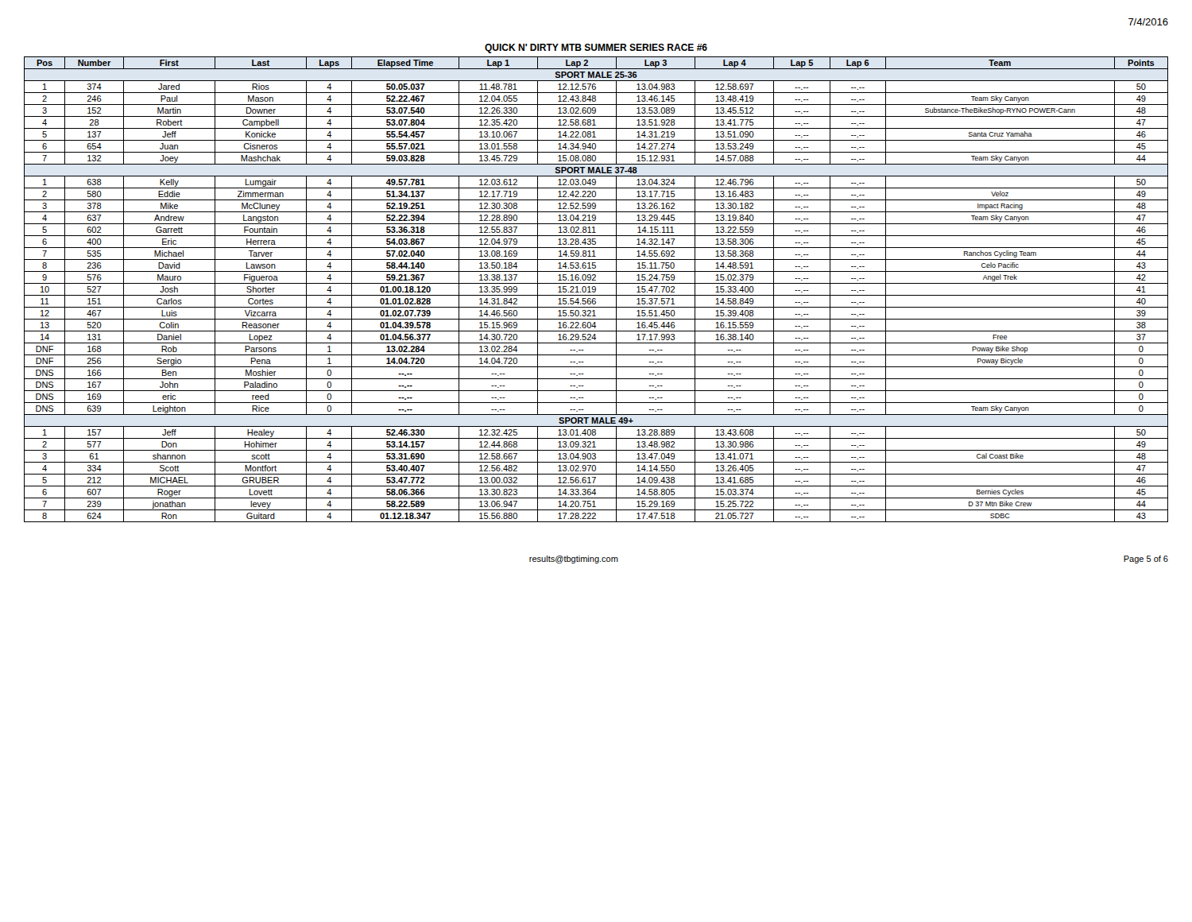7/4/2016
QUICK N' DIRTY MTB SUMMER SERIES RACE #6
| Pos | Number | First | Last | Laps | Elapsed Time | Lap 1 | Lap 2 | Lap 3 | Lap 4 | Lap 5 | Lap 6 | Team | Points |
| --- | --- | --- | --- | --- | --- | --- | --- | --- | --- | --- | --- | --- | --- |
| SPORT MALE 25-36 |
| 1 | 374 | Jared | Rios | 4 | 50.05.037 | 11.48.781 | 12.12.576 | 13.04.983 | 12.58.697 | --.-- | --.-- | | 50 |
| 2 | 246 | Paul | Mason | 4 | 52.22.467 | 12.04.055 | 12.43.848 | 13.46.145 | 13.48.419 | --.-- | --.-- | Team Sky Canyon | 49 |
| 3 | 152 | Martin | Downer | 4 | 53.07.540 | 12.26.330 | 13.02.609 | 13.53.089 | 13.45.512 | --.-- | --.-- | Substance-TheBikeShop-RYNO POWER-Cann | 48 |
| 4 | 28 | Robert | Campbell | 4 | 53.07.804 | 12.35.420 | 12.58.681 | 13.51.928 | 13.41.775 | --.-- | --.-- | | 47 |
| 5 | 137 | Jeff | Konicke | 4 | 55.54.457 | 13.10.067 | 14.22.081 | 14.31.219 | 13.51.090 | --.-- | --.-- | Santa Cruz Yamaha | 46 |
| 6 | 654 | Juan | Cisneros | 4 | 55.57.021 | 13.01.558 | 14.34.940 | 14.27.274 | 13.53.249 | --.-- | --.-- | | 45 |
| 7 | 132 | Joey | Mashchak | 4 | 59.03.828 | 13.45.729 | 15.08.080 | 15.12.931 | 14.57.088 | --.-- | --.-- | Team Sky Canyon | 44 |
| SPORT MALE 37-48 |
| 1 | 638 | Kelly | Lumgair | 4 | 49.57.781 | 12.03.612 | 12.03.049 | 13.04.324 | 12.46.796 | --.-- | --.-- | | 50 |
| 2 | 580 | Eddie | Zimmerman | 4 | 51.34.137 | 12.17.719 | 12.42.220 | 13.17.715 | 13.16.483 | --.-- | --.-- | Veloz | 49 |
| 3 | 378 | Mike | McCluney | 4 | 52.19.251 | 12.30.308 | 12.52.599 | 13.26.162 | 13.30.182 | --.-- | --.-- | Impact Racing | 48 |
| 4 | 637 | Andrew | Langston | 4 | 52.22.394 | 12.28.890 | 13.04.219 | 13.29.445 | 13.19.840 | --.-- | --.-- | Team Sky Canyon | 47 |
| 5 | 602 | Garrett | Fountain | 4 | 53.36.318 | 12.55.837 | 13.02.811 | 14.15.111 | 13.22.559 | --.-- | --.-- | | 46 |
| 6 | 400 | Eric | Herrera | 4 | 54.03.867 | 12.04.979 | 13.28.435 | 14.32.147 | 13.58.306 | --.-- | --.-- | | 45 |
| 7 | 535 | Michael | Tarver | 4 | 57.02.040 | 13.08.169 | 14.59.811 | 14.55.692 | 13.58.368 | --.-- | --.-- | Ranchos Cycling Team | 44 |
| 8 | 236 | David | Lawson | 4 | 58.44.140 | 13.50.184 | 14.53.615 | 15.11.750 | 14.48.591 | --.-- | --.-- | Celo Pacific | 43 |
| 9 | 576 | Mauro | Figueroa | 4 | 59.21.367 | 13.38.137 | 15.16.092 | 15.24.759 | 15.02.379 | --.-- | --.-- | Angel Trek | 42 |
| 10 | 527 | Josh | Shorter | 4 | 01.00.18.120 | 13.35.999 | 15.21.019 | 15.47.702 | 15.33.400 | --.-- | --.-- | | 41 |
| 11 | 151 | Carlos | Cortes | 4 | 01.01.02.828 | 14.31.842 | 15.54.566 | 15.37.571 | 14.58.849 | --.-- | --.-- | | 40 |
| 12 | 467 | Luis | Vizcarra | 4 | 01.02.07.739 | 14.46.560 | 15.50.321 | 15.51.450 | 15.39.408 | --.-- | --.-- | | 39 |
| 13 | 520 | Colin | Reasoner | 4 | 01.04.39.578 | 15.15.969 | 16.22.604 | 16.45.446 | 16.15.559 | --.-- | --.-- | | 38 |
| 14 | 131 | Daniel | Lopez | 4 | 01.04.56.377 | 14.30.720 | 16.29.524 | 17.17.993 | 16.38.140 | --.-- | --.-- | Free | 37 |
| DNF | 168 | Rob | Parsons | 1 | 13.02.284 | 13.02.284 | --.-- | --.-- | --.-- | --.-- | --.-- | Poway Bike Shop | 0 |
| DNF | 256 | Sergio | Pena | 1 | 14.04.720 | 14.04.720 | --.-- | --.-- | --.-- | --.-- | --.-- | Poway Bicycle | 0 |
| DNS | 166 | Ben | Moshier | 0 | --.-- | --.-- | --.-- | --.-- | --.-- | --.-- | --.-- | | 0 |
| DNS | 167 | John | Paladino | 0 | --.-- | --.-- | --.-- | --.-- | --.-- | --.-- | --.-- | | 0 |
| DNS | 169 | eric | reed | 0 | --.-- | --.-- | --.-- | --.-- | --.-- | --.-- | --.-- | | 0 |
| DNS | 639 | Leighton | Rice | 0 | --.-- | --.-- | --.-- | --.-- | --.-- | --.-- | --.-- | Team Sky Canyon | 0 |
| SPORT MALE 49+ |
| 1 | 157 | Jeff | Healey | 4 | 52.46.330 | 12.32.425 | 13.01.408 | 13.28.889 | 13.43.608 | --.-- | --.-- | | 50 |
| 2 | 577 | Don | Hohimer | 4 | 53.14.157 | 12.44.868 | 13.09.321 | 13.48.982 | 13.30.986 | --.-- | --.-- | | 49 |
| 3 | 61 | shannon | scott | 4 | 53.31.690 | 12.58.667 | 13.04.903 | 13.47.049 | 13.41.071 | --.-- | --.-- | Cal Coast Bike | 48 |
| 4 | 334 | Scott | Montfort | 4 | 53.40.407 | 12.56.482 | 13.02.970 | 14.14.550 | 13.26.405 | --.-- | --.-- | | 47 |
| 5 | 212 | MICHAEL | GRUBER | 4 | 53.47.772 | 13.00.032 | 12.56.617 | 14.09.438 | 13.41.685 | --.-- | --.-- | | 46 |
| 6 | 607 | Roger | Lovett | 4 | 58.06.366 | 13.30.823 | 14.33.364 | 14.58.805 | 15.03.374 | --.-- | --.-- | Bernies Cycles | 45 |
| 7 | 239 | jonathan | levey | 4 | 58.22.589 | 13.06.947 | 14.20.751 | 15.29.169 | 15.25.722 | --.-- | --.-- | D 37 Mtn Bike Crew | 44 |
| 8 | 624 | Ron | Guitard | 4 | 01.12.18.347 | 15.56.880 | 17.28.222 | 17.47.518 | 21.05.727 | --.-- | --.-- | SDBC | 43 |
results@tbgtiming.com
Page 5 of 6